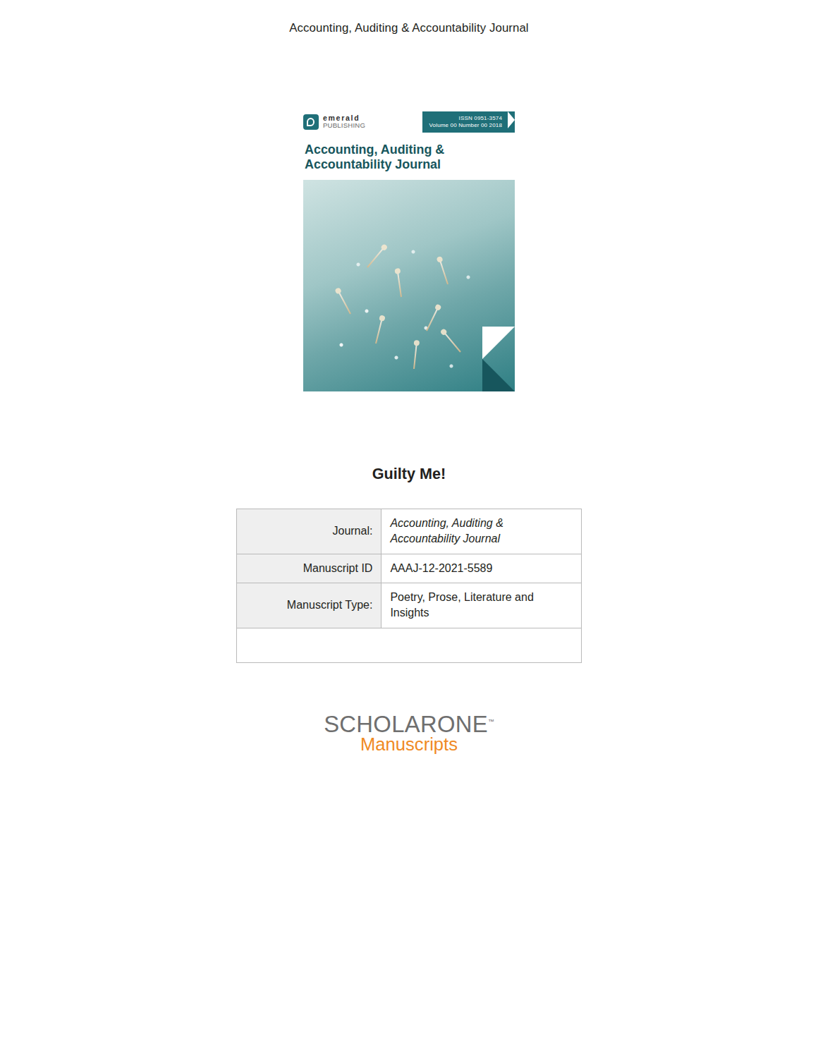Accounting, Auditing & Accountability Journal
emerald PUBLISHING
ISSN 0951-3574
Volume 00 Number 00 2018
Accounting, Auditing &
Accountability Journal
Guilty Me!
| Journal: | Accounting, Auditing & Accountability Journal |
| Manuscript ID | AAAJ-12-2021-5589 |
| Manuscript Type: | Poetry, Prose, Literature and Insights |
SCHOLARONE™
Manuscripts